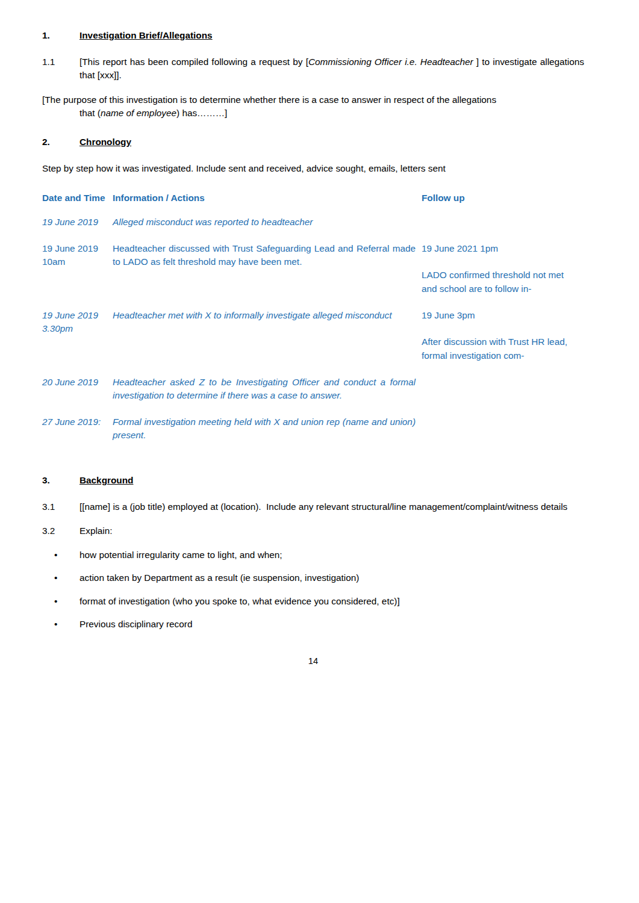1. Investigation Brief/Allegations
1.1
[This report has been compiled following a request by [Commissioning Officer i.e. Headteacher ] to investigate allegations that [xxx]].
[The purpose of this investigation is to determine whether there is a case to answer in respect of the allegations that (name of employee) has………]
2. Chronology
Step by step how it was investigated. Include sent and received, advice sought, emails, letters sent
| Date and Time | Information / Actions | Follow up |
| --- | --- | --- |
| 19 June 2019 | Alleged misconduct was reported to headteacher | |
| 19 June 2019 10am | Headteacher discussed with Trust Safeguarding Lead and Referral made to LADO as felt threshold may have been met. | 19 June 2021 1pm LADO confirmed threshold not met and school are to follow in- |
| 19 June 2019 3.30pm | Headteacher met with X to informally investigate alleged misconduct | 19 June 3pm After discussion with Trust HR lead, formal investigation com- |
| 20 June 2019 | Headteacher asked Z to be Investigating Officer and conduct a formal investigation to determine if there was a case to answer. | |
| 27 June 2019: | Formal investigation meeting held with X and union rep (name and union) present. | |
3. Background
3.1
[[name] is a (job title) employed at (location). Include any relevant structural/line management/complaint/witness details
3.2
Explain:
how potential irregularity came to light, and when;
action taken by Department as a result (ie suspension, investigation)
format of investigation (who you spoke to, what evidence you considered, etc)]
Previous disciplinary record
14